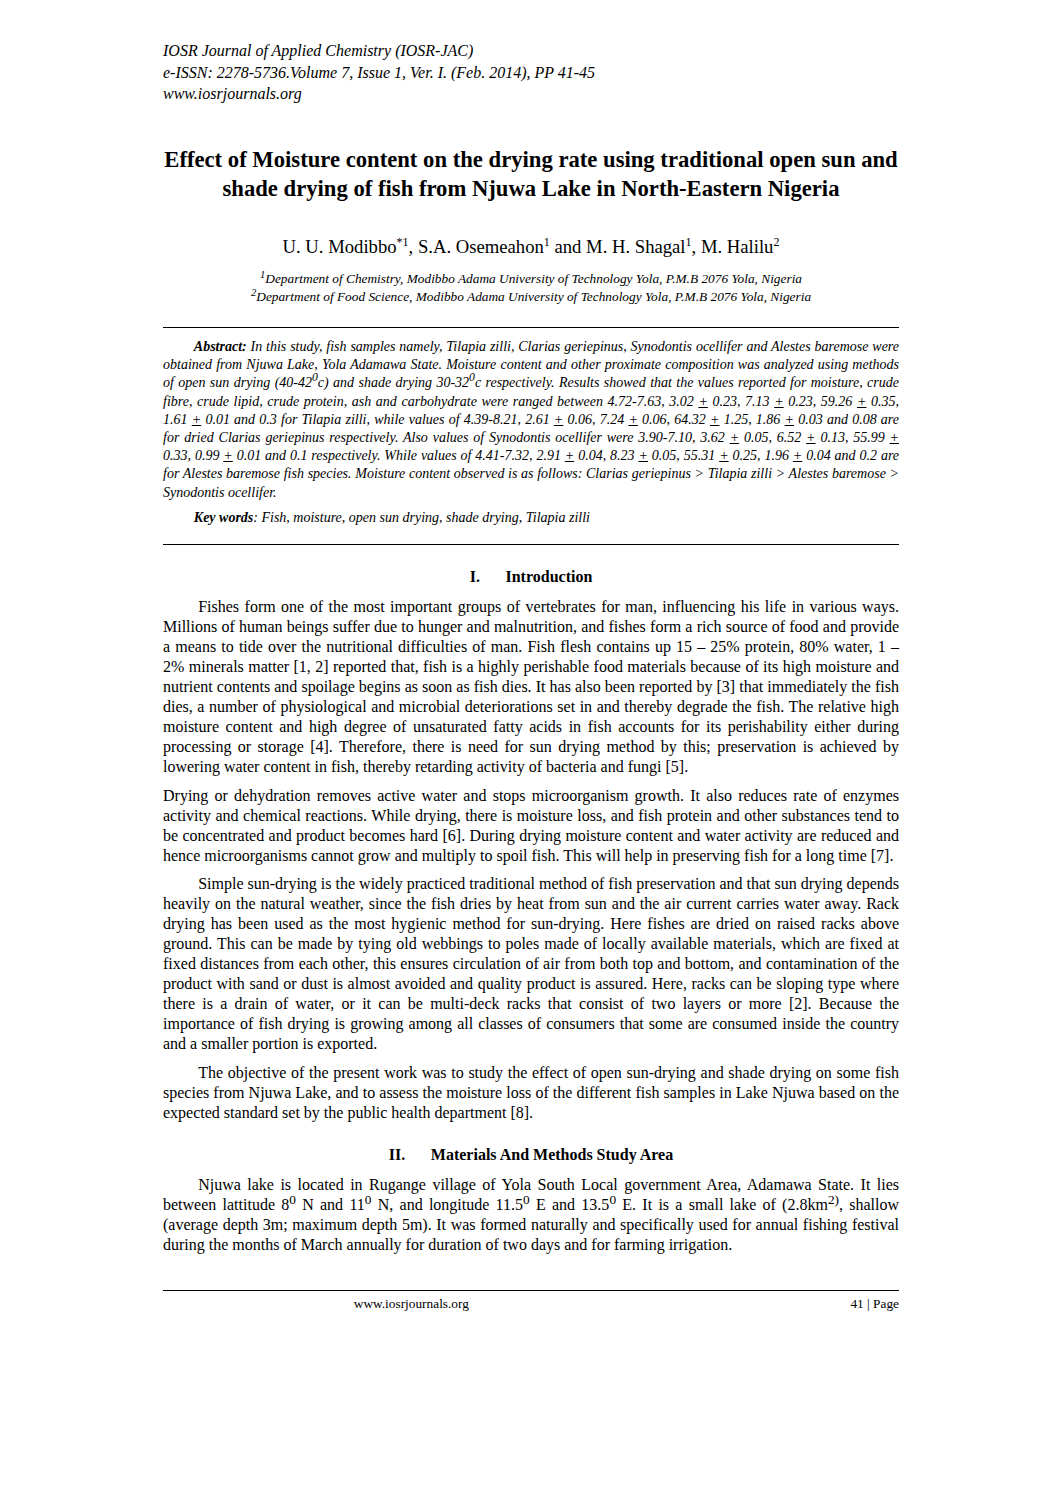IOSR Journal of Applied Chemistry (IOSR-JAC)
e-ISSN: 2278-5736.Volume 7, Issue 1, Ver. I. (Feb. 2014), PP 41-45
www.iosrjournals.org
Effect of Moisture content on the drying rate using traditional open sun and shade drying of fish from Njuwa Lake in North-Eastern Nigeria
U. U. Modibbo*1, S.A. Osemeahon1 and M. H. Shagal1, M. Halilu2
1Department of Chemistry, Modibbo Adama University of Technology Yola, P.M.B 2076 Yola, Nigeria
2Department of Food Science, Modibbo Adama University of Technology Yola, P.M.B 2076 Yola, Nigeria
Abstract: In this study, fish samples namely, Tilapia zilli, Clarias geriepinus, Synodontis ocellifer and Alestes baremose were obtained from Njuwa Lake, Yola Adamawa State. Moisture content and other proximate composition was analyzed using methods of open sun drying (40-420c) and shade drying 30-320c respectively. Results showed that the values reported for moisture, crude fibre, crude lipid, crude protein, ash and carbohydrate were ranged between 4.72-7.63, 3.02 + 0.23, 7.13 + 0.23, 59.26 + 0.35, 1.61 + 0.01 and 0.3 for Tilapia zilli, while values of 4.39-8.21, 2.61 + 0.06, 7.24 + 0.06, 64.32 + 1.25, 1.86 + 0.03 and 0.08 are for dried Clarias geriepinus respectively. Also values of Synodontis ocellifer were 3.90-7.10, 3.62 + 0.05, 6.52 + 0.13, 55.99 + 0.33, 0.99 + 0.01 and 0.1 respectively. While values of 4.41-7.32, 2.91 + 0.04, 8.23 + 0.05, 55.31 + 0.25, 1.96 + 0.04 and 0.2 are for Alestes baremose fish species. Moisture content observed is as follows: Clarias geriepinus > Tilapia zilli > Alestes baremose > Synodontis ocellifer.
Key words: Fish, moisture, open sun drying, shade drying, Tilapia zilli
I. Introduction
Fishes form one of the most important groups of vertebrates for man, influencing his life in various ways. Millions of human beings suffer due to hunger and malnutrition, and fishes form a rich source of food and provide a means to tide over the nutritional difficulties of man. Fish flesh contains up 15 – 25% protein, 80% water, 1 – 2% minerals matter [1, 2] reported that, fish is a highly perishable food materials because of its high moisture and nutrient contents and spoilage begins as soon as fish dies. It has also been reported by [3] that immediately the fish dies, a number of physiological and microbial deteriorations set in and thereby degrade the fish. The relative high moisture content and high degree of unsaturated fatty acids in fish accounts for its perishability either during processing or storage [4]. Therefore, there is need for sun drying method by this; preservation is achieved by lowering water content in fish, thereby retarding activity of bacteria and fungi [5].
Drying or dehydration removes active water and stops microorganism growth. It also reduces rate of enzymes activity and chemical reactions. While drying, there is moisture loss, and fish protein and other substances tend to be concentrated and product becomes hard [6]. During drying moisture content and water activity are reduced and hence microorganisms cannot grow and multiply to spoil fish. This will help in preserving fish for a long time [7].
Simple sun-drying is the widely practiced traditional method of fish preservation and that sun drying depends heavily on the natural weather, since the fish dries by heat from sun and the air current carries water away. Rack drying has been used as the most hygienic method for sun-drying. Here fishes are dried on raised racks above ground. This can be made by tying old webbings to poles made of locally available materials, which are fixed at fixed distances from each other, this ensures circulation of air from both top and bottom, and contamination of the product with sand or dust is almost avoided and quality product is assured. Here, racks can be sloping type where there is a drain of water, or it can be multi-deck racks that consist of two layers or more [2]. Because the importance of fish drying is growing among all classes of consumers that some are consumed inside the country and a smaller portion is exported.
The objective of the present work was to study the effect of open sun-drying and shade drying on some fish species from Njuwa Lake, and to assess the moisture loss of the different fish samples in Lake Njuwa based on the expected standard set by the public health department [8].
II. Materials And Methods Study Area
Njuwa lake is located in Rugange village of Yola South Local government Area, Adamawa State. It lies between lattitude 80 N and 110 N, and longitude 11.50 E and 13.50 E. It is a small lake of (2.8km2), shallow (average depth 3m; maximum depth 5m). It was formed naturally and specifically used for annual fishing festival during the months of March annually for duration of two days and for farming irrigation.
www.iosrjournals.org 41 | Page